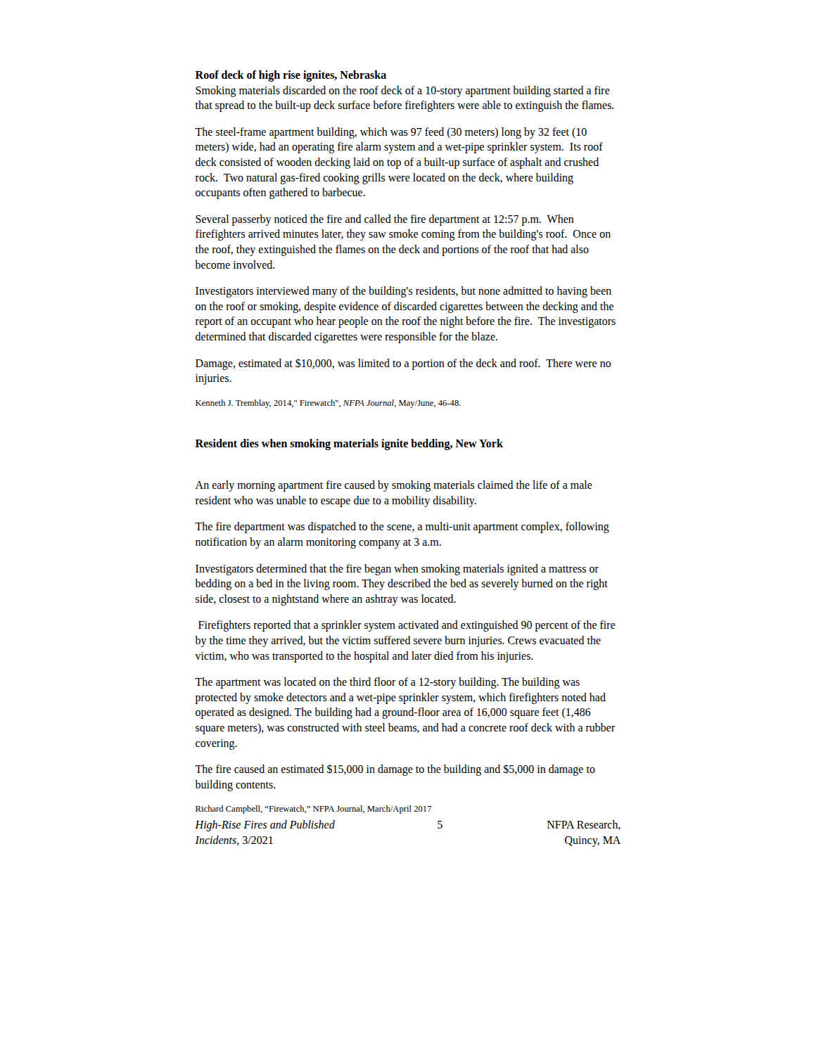Roof deck of high rise ignites, Nebraska
Smoking materials discarded on the roof deck of a 10-story apartment building started a fire that spread to the built-up deck surface before firefighters were able to extinguish the flames.
The steel-frame apartment building, which was 97 feed (30 meters) long by 32 feet (10 meters) wide, had an operating fire alarm system and a wet-pipe sprinkler system. Its roof deck consisted of wooden decking laid on top of a built-up surface of asphalt and crushed rock. Two natural gas-fired cooking grills were located on the deck, where building occupants often gathered to barbecue.
Several passerby noticed the fire and called the fire department at 12:57 p.m. When firefighters arrived minutes later, they saw smoke coming from the building's roof. Once on the roof, they extinguished the flames on the deck and portions of the roof that had also become involved.
Investigators interviewed many of the building's residents, but none admitted to having been on the roof or smoking, despite evidence of discarded cigarettes between the decking and the report of an occupant who hear people on the roof the night before the fire. The investigators determined that discarded cigarettes were responsible for the blaze.
Damage, estimated at $10,000, was limited to a portion of the deck and roof. There were no injuries.
Kenneth J. Tremblay, 2014," Firewatch", NFPA Journal, May/June, 46-48.
Resident dies when smoking materials ignite bedding, New York
An early morning apartment fire caused by smoking materials claimed the life of a male resident who was unable to escape due to a mobility disability.
The fire department was dispatched to the scene, a multi-unit apartment complex, following notification by an alarm monitoring company at 3 a.m.
Investigators determined that the fire began when smoking materials ignited a mattress or bedding on a bed in the living room. They described the bed as severely burned on the right side, closest to a nightstand where an ashtray was located.
Firefighters reported that a sprinkler system activated and extinguished 90 percent of the fire by the time they arrived, but the victim suffered severe burn injuries. Crews evacuated the victim, who was transported to the hospital and later died from his injuries.
The apartment was located on the third floor of a 12-story building. The building was protected by smoke detectors and a wet-pipe sprinkler system, which firefighters noted had operated as designed. The building had a ground-floor area of 16,000 square feet (1,486 square meters), was constructed with steel beams, and had a concrete roof deck with a rubber covering.
The fire caused an estimated $15,000 in damage to the building and $5,000 in damage to building contents.
Richard Campbell, “Firewatch,” NFPA Journal, March/April 2017
High-Rise Fires and Published Incidents, 3/2021
5
NFPA Research, Quincy, MA